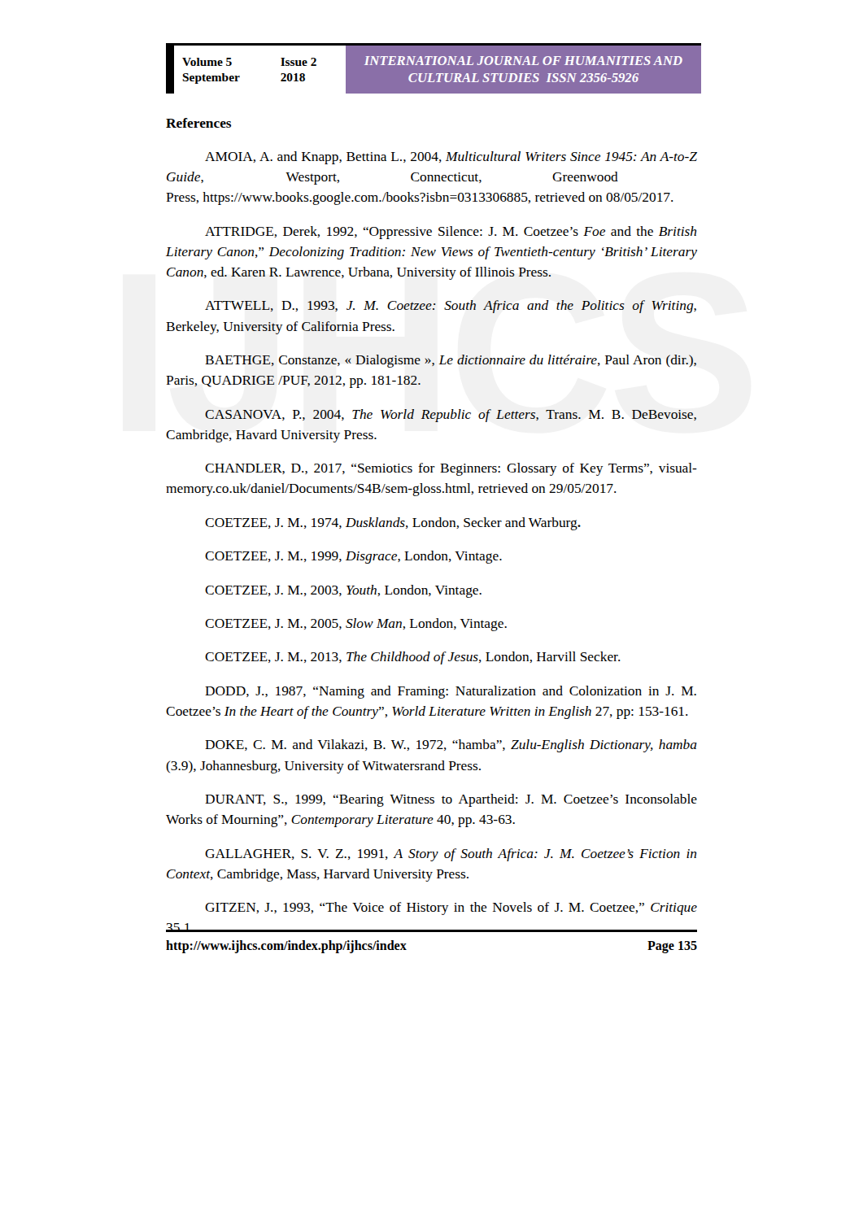| Volume 5 | Issue 2 |
| September | 2018 |
INTERNATIONAL JOURNAL OF HUMANITIES AND
CULTURAL STUDIES ISSN 2356-5926
IJHCS
References
AMOIA, A. and Knapp, Bettina L., 2004, Multicultural Writers Since 1945: An A-to-Z Guide, Westport, Connecticut, Greenwood Press, https://www.books.google.com./books?isbn=0313306885, retrieved on 08/05/2017.
ATTRIDGE, Derek, 1992, “Oppressive Silence: J. M. Coetzee’s Foe and the British Literary Canon,” Decolonizing Tradition: New Views of Twentieth-century ‘British’ Literary Canon, ed. Karen R. Lawrence, Urbana, University of Illinois Press.
ATTWELL, D., 1993, J. M. Coetzee: South Africa and the Politics of Writing, Berkeley, University of California Press.
BAETHGE, Constanze, « Dialogisme », Le dictionnaire du littéraire, Paul Aron (dir.), Paris, QUADRIGE /PUF, 2012, pp. 181-182.
CASANOVA, P., 2004, The World Republic of Letters, Trans. M. B. DeBevoise, Cambridge, Havard University Press.
CHANDLER, D., 2017, “Semiotics for Beginners: Glossary of Key Terms”, visual-memory.co.uk/daniel/Documents/S4B/sem-gloss.html, retrieved on 29/05/2017.
COETZEE, J. M., 1974, Dusklands, London, Secker and Warburg.
COETZEE, J. M., 1999, Disgrace, London, Vintage.
COETZEE, J. M., 2003, Youth, London, Vintage.
COETZEE, J. M., 2005, Slow Man, London, Vintage.
COETZEE, J. M., 2013, The Childhood of Jesus, London, Harvill Secker.
DODD, J., 1987, “Naming and Framing: Naturalization and Colonization in J. M. Coetzee’s In the Heart of the Country”, World Literature Written in English 27, pp: 153-161.
DOKE, C. M. and Vilakazi, B. W., 1972, “hamba”, Zulu-English Dictionary, hamba (3.9), Johannesburg, University of Witwatersrand Press.
DURANT, S., 1999, “Bearing Witness to Apartheid: J. M. Coetzee’s Inconsolable Works of Mourning”, Contemporary Literature 40, pp. 43-63.
GALLAGHER, S. V. Z., 1991, A Story of South Africa: J. M. Coetzee’s Fiction in Context, Cambridge, Mass, Harvard University Press.
GITZEN, J., 1993, “The Voice of History in the Novels of J. M. Coetzee,” Critique 35.1.
http://www.ijhcs.com/index.php/ijhcs/index
Page 135